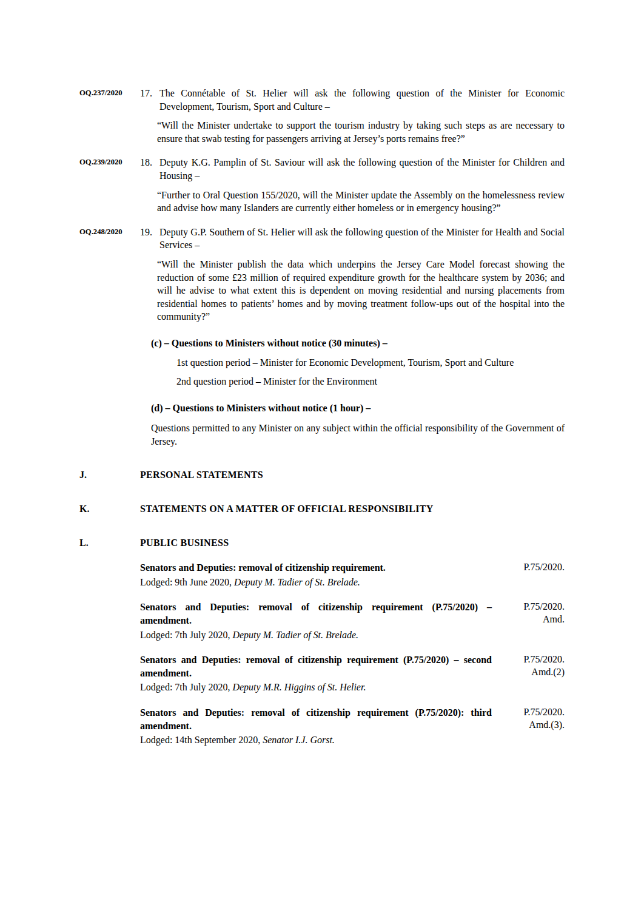OQ.237/2020
17.
The Connétable of St. Helier will ask the following question of the Minister for Economic Development, Tourism, Sport and Culture –
“Will the Minister undertake to support the tourism industry by taking such steps as are necessary to ensure that swab testing for passengers arriving at Jersey’s ports remains free?”
OQ.239/2020
18.
Deputy K.G. Pamplin of St. Saviour will ask the following question of the Minister for Children and Housing –
“Further to Oral Question 155/2020, will the Minister update the Assembly on the homelessness review and advise how many Islanders are currently either homeless or in emergency housing?”
OQ.248/2020
19.
Deputy G.P. Southern of St. Helier will ask the following question of the Minister for Health and Social Services –
“Will the Minister publish the data which underpins the Jersey Care Model forecast showing the reduction of some £23 million of required expenditure growth for the healthcare system by 2036; and will he advise to what extent this is dependent on moving residential and nursing placements from residential homes to patients’ homes and by moving treatment follow-ups out of the hospital into the community?”
(c) – Questions to Ministers without notice (30 minutes) –
1st question period – Minister for Economic Development, Tourism, Sport and Culture
2nd question period – Minister for the Environment
(d) – Questions to Ministers without notice (1 hour) –
Questions permitted to any Minister on any subject within the official responsibility of the Government of Jersey.
J.
PERSONAL STATEMENTS
K.
STATEMENTS ON A MATTER OF OFFICIAL RESPONSIBILITY
L.
PUBLIC BUSINESS
Senators and Deputies: removal of citizenship requirement.
Lodged: 9th June 2020, Deputy M. Tadier of St. Brelade.
P.75/2020.
Senators and Deputies: removal of citizenship requirement (P.75/2020) – amendment.
Lodged: 7th July 2020, Deputy M. Tadier of St. Brelade.
P.75/2020. Amd.
Senators and Deputies: removal of citizenship requirement (P.75/2020) – second amendment.
Lodged: 7th July 2020, Deputy M.R. Higgins of St. Helier.
P.75/2020. Amd.(2)
Senators and Deputies: removal of citizenship requirement (P.75/2020): third amendment.
Lodged: 14th September 2020, Senator I.J. Gorst.
P.75/2020. Amd.(3).